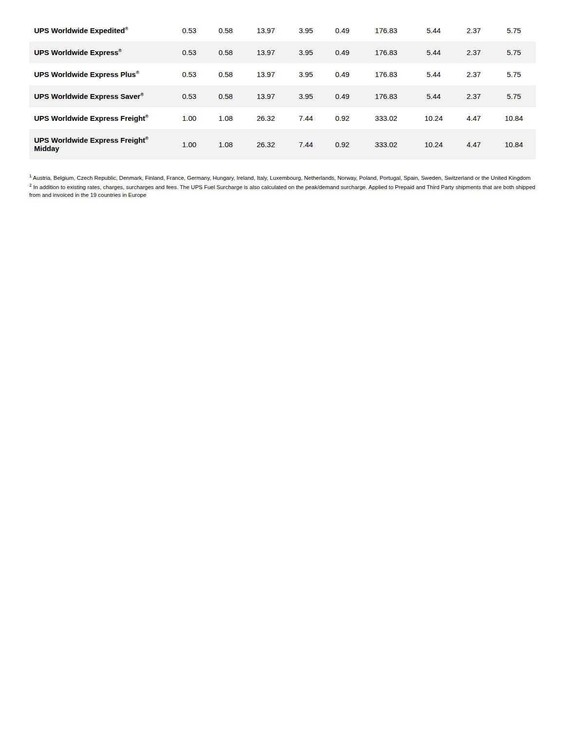| UPS Worldwide Expedited ® | 0.53 | 0.58 | 13.97 | 3.95 | 0.49 | 176.83 | 5.44 | 2.37 | 5.75 |
| UPS Worldwide Express ® | 0.53 | 0.58 | 13.97 | 3.95 | 0.49 | 176.83 | 5.44 | 2.37 | 5.75 |
| UPS Worldwide Express Plus ® | 0.53 | 0.58 | 13.97 | 3.95 | 0.49 | 176.83 | 5.44 | 2.37 | 5.75 |
| UPS Worldwide Express Saver ® | 0.53 | 0.58 | 13.97 | 3.95 | 0.49 | 176.83 | 5.44 | 2.37 | 5.75 |
| UPS Worldwide Express Freight ® | 1.00 | 1.08 | 26.32 | 7.44 | 0.92 | 333.02 | 10.24 | 4.47 | 10.84 |
| UPS Worldwide Express Freight ® Midday | 1.00 | 1.08 | 26.32 | 7.44 | 0.92 | 333.02 | 10.24 | 4.47 | 10.84 |
1 Austria, Belgium, Czech Republic, Denmark, Finland, France, Germany, Hungary, Ireland, Italy, Luxembourg, Netherlands, Norway, Poland, Portugal, Spain, Sweden, Switzerland or the United Kingdom
2 In addition to existing rates, charges, surcharges and fees. The UPS Fuel Surcharge is also calculated on the peak/demand surcharge. Applied to Prepaid and Third Party shipments that are both shipped from and invoiced in the 19 countries in Europe